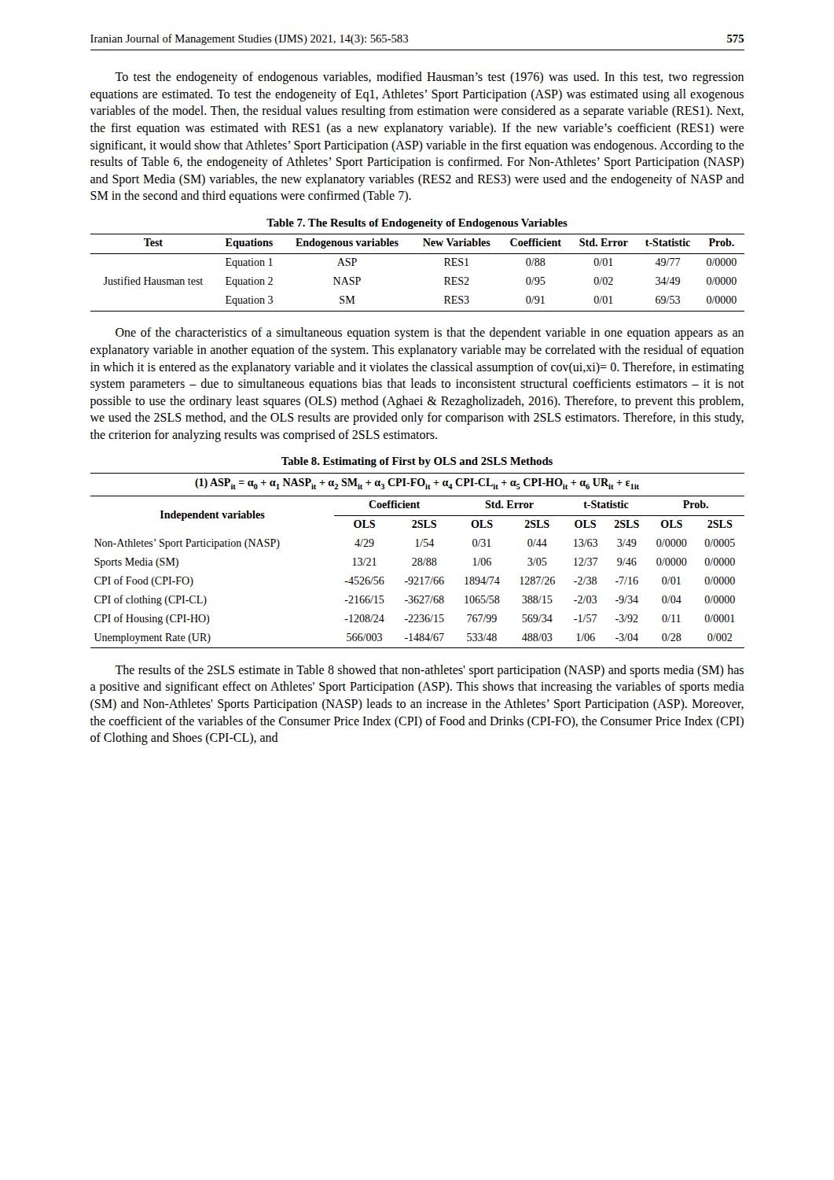Iranian Journal of Management Studies (IJMS) 2021, 14(3): 565-583 575
To test the endogeneity of endogenous variables, modified Hausman’s test (1976) was used. In this test, two regression equations are estimated. To test the endogeneity of Eq1, Athletes’ Sport Participation (ASP) was estimated using all exogenous variables of the model. Then, the residual values resulting from estimation were considered as a separate variable (RES1). Next, the first equation was estimated with RES1 (as a new explanatory variable). If the new variable’s coefficient (RES1) were significant, it would show that Athletes’ Sport Participation (ASP) variable in the first equation was endogenous. According to the results of Table 6, the endogeneity of Athletes’ Sport Participation is confirmed. For Non-Athletes’ Sport Participation (NASP) and Sport Media (SM) variables, the new explanatory variables (RES2 and RES3) were used and the endogeneity of NASP and SM in the second and third equations were confirmed (Table 7).
Table 7. The Results of Endogeneity of Endogenous Variables
| Test | Equations | Endogenous variables | New Variables | Coefficient | Std. Error | t-Statistic | Prob. |
| --- | --- | --- | --- | --- | --- | --- | --- |
| Justified Hausman test | Equation 1 | ASP | RES1 | 0/88 | 0/01 | 49/77 | 0/0000 |
| Equation 2 | NASP | RES2 | 0/95 | 0/02 | 34/49 | 0/0000 |
| Equation 3 | SM | RES3 | 0/91 | 0/01 | 69/53 | 0/0000 |
One of the characteristics of a simultaneous equation system is that the dependent variable in one equation appears as an explanatory variable in another equation of the system. This explanatory variable may be correlated with the residual of equation in which it is entered as the explanatory variable and it violates the classical assumption of cov(ui,xi)= 0. Therefore, in estimating system parameters – due to simultaneous equations bias that leads to inconsistent structural coefficients estimators – it is not possible to use the ordinary least squares (OLS) method (Aghaei & Rezagholizadeh, 2016). Therefore, to prevent this problem, we used the 2SLS method, and the OLS results are provided only for comparison with 2SLS estimators. Therefore, in this study, the criterion for analyzing results was comprised of 2SLS estimators.
Table 8. Estimating of First by OLS and 2SLS Methods
| (1) ASP it = α 0 + α 1 NASP it + α 2 SM it + α 3 CPI-FO it + α 4 CPI-CL it + α 5 CPI-HO it + α 6 UR it + ε 1it |
| Independent variables | Coefficient | Std. Error | t-Statistic | Prob. |
| OLS | 2SLS | OLS | 2SLS | OLS | 2SLS | OLS | 2SLS |
| Non-Athletes’ Sport Participation (NASP) | 4/29 | 1/54 | 0/31 | 0/44 | 13/63 | 3/49 | 0/0000 | 0/0005 |
| Sports Media (SM) | 13/21 | 28/88 | 1/06 | 3/05 | 12/37 | 9/46 | 0/0000 | 0/0000 |
| CPI of Food (CPI-FO) | -4526/56 | -9217/66 | 1894/74 | 1287/26 | -2/38 | -7/16 | 0/01 | 0/0000 |
| CPI of clothing (CPI-CL) | -2166/15 | -3627/68 | 1065/58 | 388/15 | -2/03 | -9/34 | 0/04 | 0/0000 |
| CPI of Housing (CPI-HO) | -1208/24 | -2236/15 | 767/99 | 569/34 | -1/57 | -3/92 | 0/11 | 0/0001 |
| Unemployment Rate (UR) | 566/003 | -1484/67 | 533/48 | 488/03 | 1/06 | -3/04 | 0/28 | 0/002 |
The results of the 2SLS estimate in Table 8 showed that non-athletes' sport participation (NASP) and sports media (SM) has a positive and significant effect on Athletes' Sport Participation (ASP). This shows that increasing the variables of sports media (SM) and Non-Athletes' Sports Participation (NASP) leads to an increase in the Athletes’ Sport Participation (ASP). Moreover, the coefficient of the variables of the Consumer Price Index (CPI) of Food and Drinks (CPI-FO), the Consumer Price Index (CPI) of Clothing and Shoes (CPI-CL), and